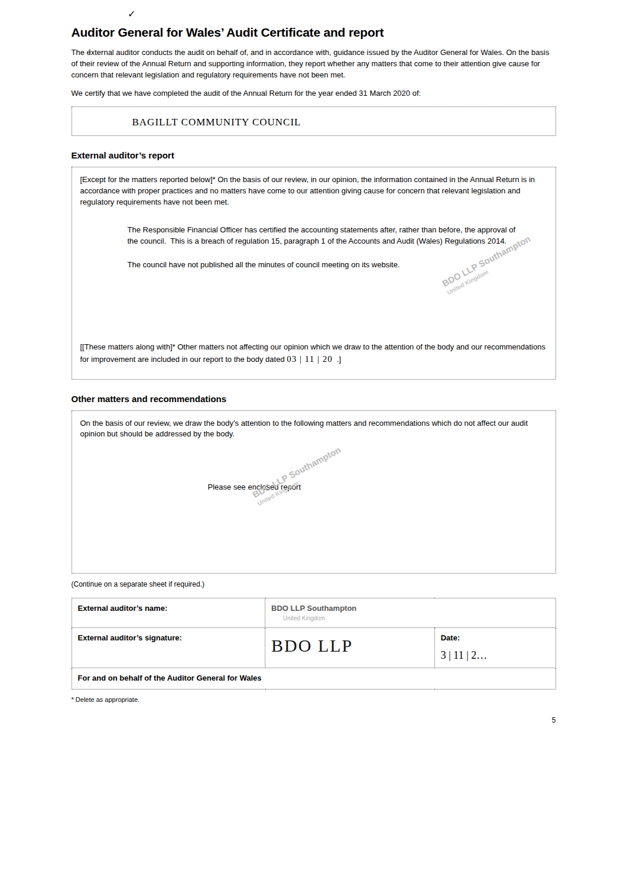✓ |
Auditor General for Wales’ Audit Certificate and report
The external auditor conducts the audit on behalf of, and in accordance with, guidance issued by the Auditor General for Wales. On the basis of their review of the Annual Return and supporting information, they report whether any matters that come to their attention give cause for concern that relevant legislation and regulatory requirements have not been met.
We certify that we have completed the audit of the Annual Return for the year ended 31 March 2020 of:
BAGILLT COMMUNITY COUNCIL
External auditor’s report
[Except for the matters reported below]* On the basis of our review, in our opinion, the information contained in the Annual Return is in accordance with proper practices and no matters have come to our attention giving cause for concern that relevant legislation and regulatory requirements have not been met.
The Responsible Financial Officer has certified the accounting statements after, rather than before, the approval of the council. This is a breach of regulation 15, paragraph 1 of the Accounts and Audit (Wales) Regulations 2014.
The council have not published all the minutes of council meeting on its website.
BDO LLP SouthamptonUnited Kingdom
[[These matters along with]* Other matters not affecting our opinion which we draw to the attention of the body and our recommendations for improvement are included in our report to the body dated 03 | 11 | 20 .]
Other matters and recommendations
On the basis of our review, we draw the body’s attention to the following matters and recommendations which do not affect our audit opinion but should be addressed by the body.
Please see enclosed report
BDO LLP SouthamptonUnited Kingdom
(Continue on a separate sheet if required.)
| External auditor’s name: | BDO LLP Southampton United Kingdom |
| External auditor’s signature: | BDO LLP | Date: 3 / 11 / 2… |
| For and on behalf of the Auditor General for Wales |
* Delete as appropriate.
5